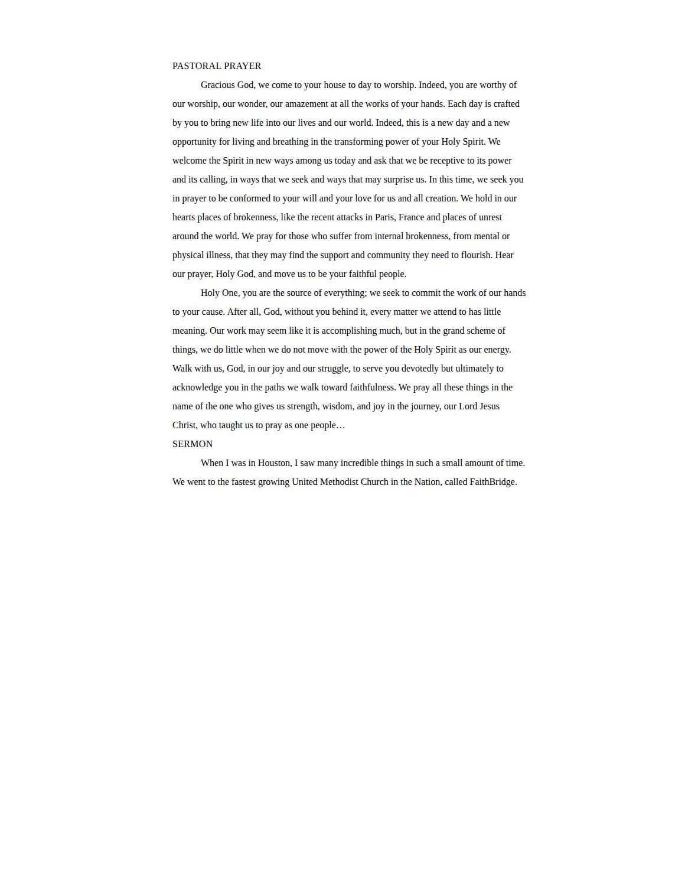PASTORAL PRAYER
Gracious God, we come to your house to day to worship. Indeed, you are worthy of our worship, our wonder, our amazement at all the works of your hands. Each day is crafted by you to bring new life into our lives and our world. Indeed, this is a new day and a new opportunity for living and breathing in the transforming power of your Holy Spirit. We welcome the Spirit in new ways among us today and ask that we be receptive to its power and its calling, in ways that we seek and ways that may surprise us. In this time, we seek you in prayer to be conformed to your will and your love for us and all creation. We hold in our hearts places of brokenness, like the recent attacks in Paris, France and places of unrest around the world. We pray for those who suffer from internal brokenness, from mental or physical illness, that they may find the support and community they need to flourish. Hear our prayer, Holy God, and move us to be your faithful people.
Holy One, you are the source of everything; we seek to commit the work of our hands to your cause. After all, God, without you behind it, every matter we attend to has little meaning. Our work may seem like it is accomplishing much, but in the grand scheme of things, we do little when we do not move with the power of the Holy Spirit as our energy. Walk with us, God, in our joy and our struggle, to serve you devotedly but ultimately to acknowledge you in the paths we walk toward faithfulness. We pray all these things in the name of the one who gives us strength, wisdom, and joy in the journey, our Lord Jesus Christ, who taught us to pray as one people…
SERMON
When I was in Houston, I saw many incredible things in such a small amount of time. We went to the fastest growing United Methodist Church in the Nation, called FaithBridge.